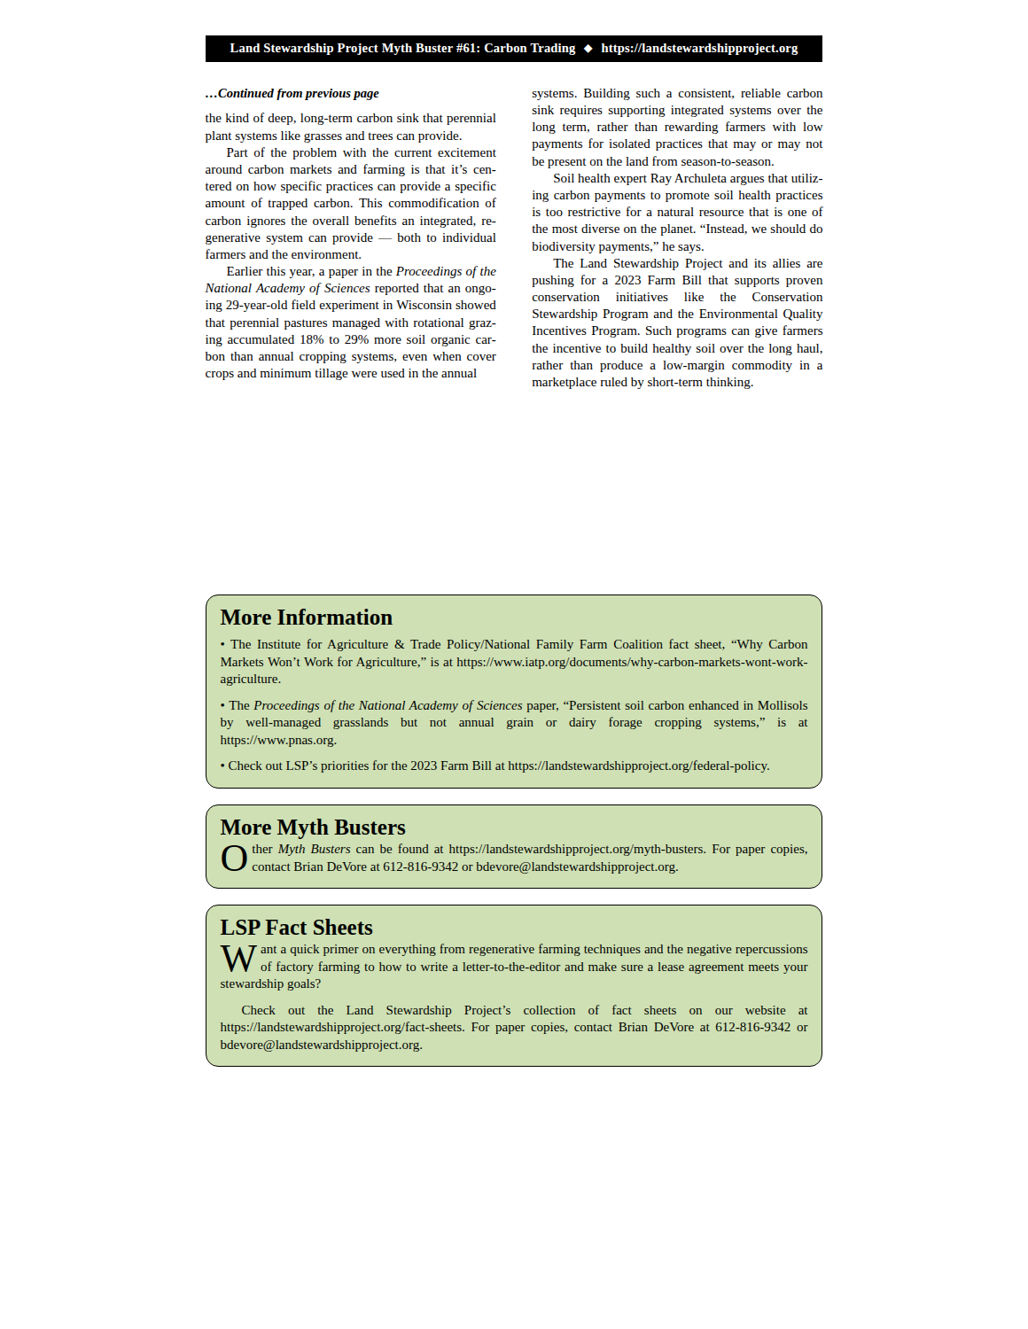Land Stewardship Project Myth Buster #61: Carbon Trading ◆ https://landstewardshipproject.org
…Continued from previous page
the kind of deep, long-term carbon sink that perennial plant systems like grasses and trees can provide.
Part of the problem with the current excitement around carbon markets and farming is that it’s centered on how specific practices can provide a specific amount of trapped carbon. This commodification of carbon ignores the overall benefits an integrated, regenerative system can provide — both to individual farmers and the environment.
Earlier this year, a paper in the Proceedings of the National Academy of Sciences reported that an ongoing 29-year-old field experiment in Wisconsin showed that perennial pastures managed with rotational grazing accumulated 18% to 29% more soil organic carbon than annual cropping systems, even when cover crops and minimum tillage were used in the annual
systems. Building such a consistent, reliable carbon sink requires supporting integrated systems over the long term, rather than rewarding farmers with low payments for isolated practices that may or may not be present on the land from season-to-season.
Soil health expert Ray Archuleta argues that utilizing carbon payments to promote soil health practices is too restrictive for a natural resource that is one of the most diverse on the planet. “Instead, we should do biodiversity payments,” he says.
The Land Stewardship Project and its allies are pushing for a 2023 Farm Bill that supports proven conservation initiatives like the Conservation Stewardship Program and the Environmental Quality Incentives Program. Such programs can give farmers the incentive to build healthy soil over the long haul, rather than produce a low-margin commodity in a marketplace ruled by short-term thinking.
More Information
• The Institute for Agriculture & Trade Policy/National Family Farm Coalition fact sheet, “Why Carbon Markets Won’t Work for Agriculture,” is at https://www.iatp.org/documents/why-carbon-markets-wont-work-agriculture.
• The Proceedings of the National Academy of Sciences paper, “Persistent soil carbon enhanced in Mollisols by well-managed grasslands but not annual grain or dairy forage cropping systems,” is at https://www.pnas.org.
• Check out LSP’s priorities for the 2023 Farm Bill at https://landstewardshipproject.org/federal-policy.
More Myth Busters
Other Myth Busters can be found at https://landstewardshipproject.org/myth-busters. For paper copies, contact Brian DeVore at 612-816-9342 or bdevore@landstewardshipproject.org.
LSP Fact Sheets
Want a quick primer on everything from regenerative farming techniques and the negative repercussions of factory farming to how to write a letter-to-the-editor and make sure a lease agreement meets your stewardship goals?
Check out the Land Stewardship Project’s collection of fact sheets on our website at https://landstewardshipproject.org/fact-sheets. For paper copies, contact Brian DeVore at 612-816-9342 or bdevore@landstewardshipproject.org.